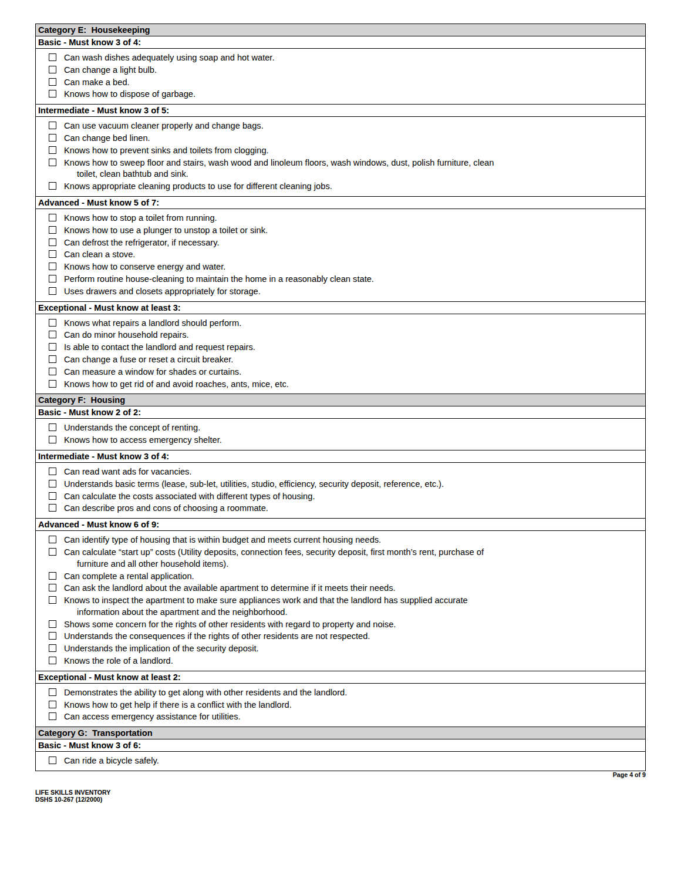| Category E: Housekeeping |
| Basic - Must know 3 of 4: |
| Can wash dishes adequately using soap and hot water. Can change a light bulb. Can make a bed. Knows how to dispose of garbage. |
| Intermediate - Must know 3 of 5: |
| Can use vacuum cleaner properly and change bags. Can change bed linen. Knows how to prevent sinks and toilets from clogging. Knows how to sweep floor and stairs, wash wood and linoleum floors, wash windows, dust, polish furniture, clean toilet, clean bathtub and sink. Knows appropriate cleaning products to use for different cleaning jobs. |
| Advanced - Must know 5 of 7: |
| Knows how to stop a toilet from running. Knows how to use a plunger to unstop a toilet or sink. Can defrost the refrigerator, if necessary. Can clean a stove. Knows how to conserve energy and water. Perform routine house-cleaning to maintain the home in a reasonably clean state. Uses drawers and closets appropriately for storage. |
| Exceptional - Must know at least 3: |
| Knows what repairs a landlord should perform. Can do minor household repairs. Is able to contact the landlord and request repairs. Can change a fuse or reset a circuit breaker. Can measure a window for shades or curtains. Knows how to get rid of and avoid roaches, ants, mice, etc. |
| Category F: Housing |
| Basic - Must know 2 of 2: |
| Understands the concept of renting. Knows how to access emergency shelter. |
| Intermediate - Must know 3 of 4: |
| Can read want ads for vacancies. Understands basic terms (lease, sub-let, utilities, studio, efficiency, security deposit, reference, etc.). Can calculate the costs associated with different types of housing. Can describe pros and cons of choosing a roommate. |
| Advanced - Must know 6 of 9: |
| Can identify type of housing that is within budget and meets current housing needs. Can calculate “start up” costs (Utility deposits, connection fees, security deposit, first month’s rent, purchase of furniture and all other household items). Can complete a rental application. Can ask the landlord about the available apartment to determine if it meets their needs. Knows to inspect the apartment to make sure appliances work and that the landlord has supplied accurate information about the apartment and the neighborhood. Shows some concern for the rights of other residents with regard to property and noise. Understands the consequences if the rights of other residents are not respected. Understands the implication of the security deposit. Knows the role of a landlord. |
| Exceptional - Must know at least 2: |
| Demonstrates the ability to get along with other residents and the landlord. Knows how to get help if there is a conflict with the landlord. Can access emergency assistance for utilities. |
| Category G: Transportation |
| Basic - Must know 3 of 6: |
| Can ride a bicycle safely. |
Page 4 of 9
LIFE SKILLS INVENTORY
DSHS 10-267 (12/2000)